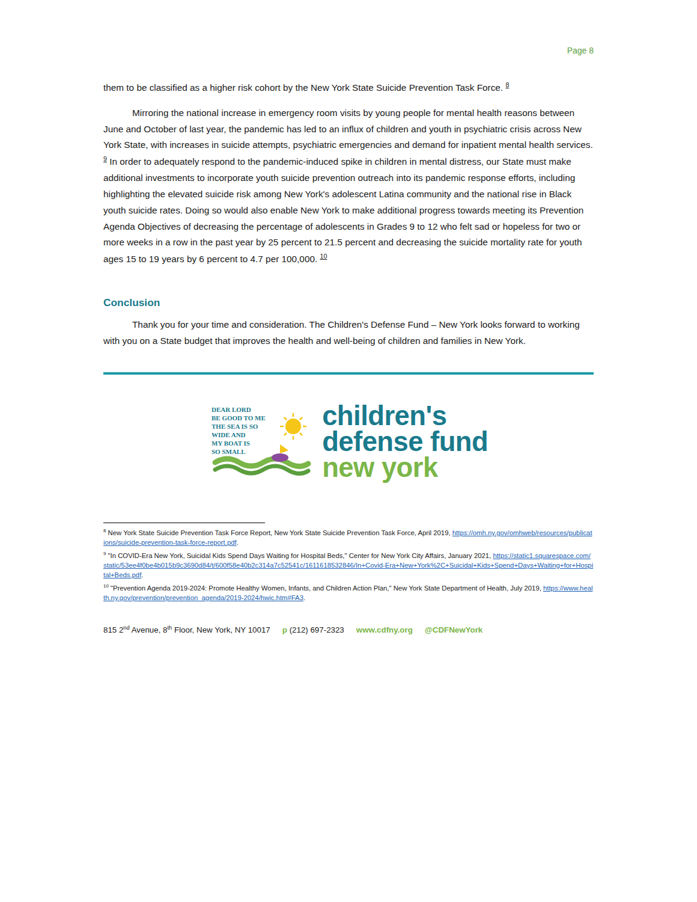Page 8
them to be classified as a higher risk cohort by the New York State Suicide Prevention Task Force. 8
Mirroring the national increase in emergency room visits by young people for mental health reasons between June and October of last year, the pandemic has led to an influx of children and youth in psychiatric crisis across New York State, with increases in suicide attempts, psychiatric emergencies and demand for inpatient mental health services. 9 In order to adequately respond to the pandemic-induced spike in children in mental distress, our State must make additional investments to incorporate youth suicide prevention outreach into its pandemic response efforts, including highlighting the elevated suicide risk among New York's adolescent Latina community and the national rise in Black youth suicide rates. Doing so would also enable New York to make additional progress towards meeting its Prevention Agenda Objectives of decreasing the percentage of adolescents in Grades 9 to 12 who felt sad or hopeless for two or more weeks in a row in the past year by 25 percent to 21.5 percent and decreasing the suicide mortality rate for youth ages 15 to 19 years by 6 percent to 4.7 per 100,000. 10
Conclusion
Thank you for your time and consideration. The Children's Defense Fund – New York looks forward to working with you on a State budget that improves the health and well-being of children and families in New York.
DEAR LORD BE GOOD TO ME THE SEA IS SO WIDE AND MY BOAT IS SO SMALL
children's defense fund new york
8 New York State Suicide Prevention Task Force Report, New York State Suicide Prevention Task Force, April 2019, https://omh.ny.gov/omhweb/resources/publications/suicide-prevention-task-force-report.pdf.
9 "In COVID-Era New York, Suicidal Kids Spend Days Waiting for Hospital Beds," Center for New York City Affairs, January 2021, https://static1.squarespace.com/static/53ee4f0be4b015b9c3690d84/t/600f58e40b2c314a7c52541c/1611618532846/In+Covid-Era+New+York%2C+Suicidal+Kids+Spend+Days+Waiting+for+Hospital+Beds.pdf.
10 "Prevention Agenda 2019-2024: Promote Healthy Women, Infants, and Children Action Plan," New York State Department of Health, July 2019, https://www.health.ny.gov/prevention/prevention_agenda/2019-2024/hwic.htm#FA3.
815 2nd Avenue, 8th Floor, New York, NY 10017 p (212) 697-2323 www.cdfny.org @CDFNewYork